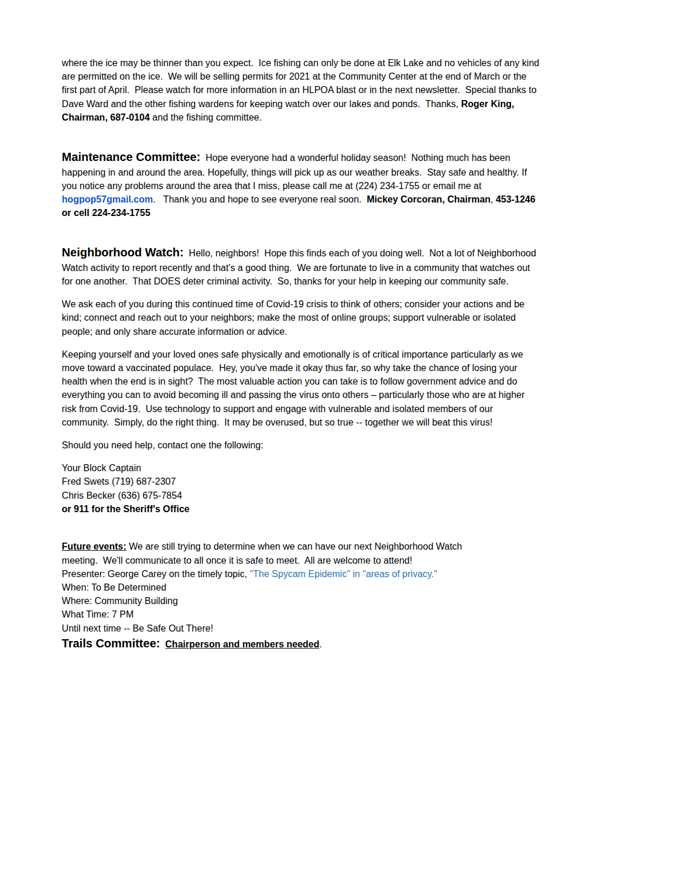where the ice may be thinner than you expect. Ice fishing can only be done at Elk Lake and no vehicles of any kind are permitted on the ice. We will be selling permits for 2021 at the Community Center at the end of March or the first part of April. Please watch for more information in an HLPOA blast or in the next newsletter. Special thanks to Dave Ward and the other fishing wardens for keeping watch over our lakes and ponds. Thanks, Roger King, Chairman, 687-0104 and the fishing committee.
Maintenance Committee: Hope everyone had a wonderful holiday season! Nothing much has been happening in and around the area. Hopefully, things will pick up as our weather breaks. Stay safe and healthy. If you notice any problems around the area that I miss, please call me at (224) 234-1755 or email me at hogpop57gmail.com. Thank you and hope to see everyone real soon. Mickey Corcoran, Chairman, 453-1246 or cell 224-234-1755
Neighborhood Watch: Hello, neighbors! Hope this finds each of you doing well. Not a lot of Neighborhood Watch activity to report recently and that's a good thing. We are fortunate to live in a community that watches out for one another. That DOES deter criminal activity. So, thanks for your help in keeping our community safe.
We ask each of you during this continued time of Covid-19 crisis to think of others; consider your actions and be kind; connect and reach out to your neighbors; make the most of online groups; support vulnerable or isolated people; and only share accurate information or advice.
Keeping yourself and your loved ones safe physically and emotionally is of critical importance particularly as we move toward a vaccinated populace. Hey, you've made it okay thus far, so why take the chance of losing your health when the end is in sight? The most valuable action you can take is to follow government advice and do everything you can to avoid becoming ill and passing the virus onto others – particularly those who are at higher risk from Covid-19. Use technology to support and engage with vulnerable and isolated members of our community. Simply, do the right thing. It may be overused, but so true -- together we will beat this virus!
Should you need help, contact one the following:
Your Block Captain
Fred Swets (719) 687-2307
Chris Becker (636) 675-7854
or 911 for the Sheriff's Office
Future events: We are still trying to determine when we can have our next Neighborhood Watch
meeting. We'll communicate to all once it is safe to meet. All are welcome to attend!
Presenter: George Carey on the timely topic, "The Spycam Epidemic" in "areas of privacy."
When: To Be Determined
Where: Community Building
What Time: 7 PM
Until next time -- Be Safe Out There!
Trails Committee: Chairperson and members needed.